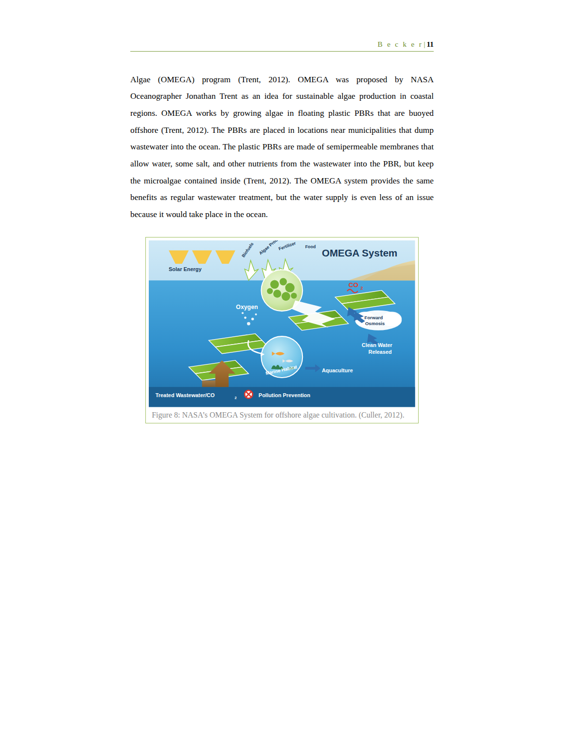B e c k e r|11
Algae (OMEGA) program (Trent, 2012). OMEGA was proposed by NASA Oceanographer Jonathan Trent as an idea for sustainable algae production in coastal regions. OMEGA works by growing algae in floating plastic PBRs that are buoyed offshore (Trent, 2012). The PBRs are placed in locations near municipalities that dump wastewater into the ocean. The plastic PBRs are made of semipermeable membranes that allow water, some salt, and other nutrients from the wastewater into the PBR, but keep the microalgae contained inside (Trent, 2012). The OMEGA system provides the same benefits as regular wastewater treatment, but the water supply is even less of an issue because it would take place in the ocean.
Solar Energy OMEGA System Biofuels Algae Products Fertilizer Food CO 2 Oxygen Forward Osmosis Clean Water Released Marine Habitat Aquaculture Treated Wastewater/CO 2 Pollution Prevention
Figure 8: NASA’s OMEGA System for offshore algae cultivation. (Culler, 2012).